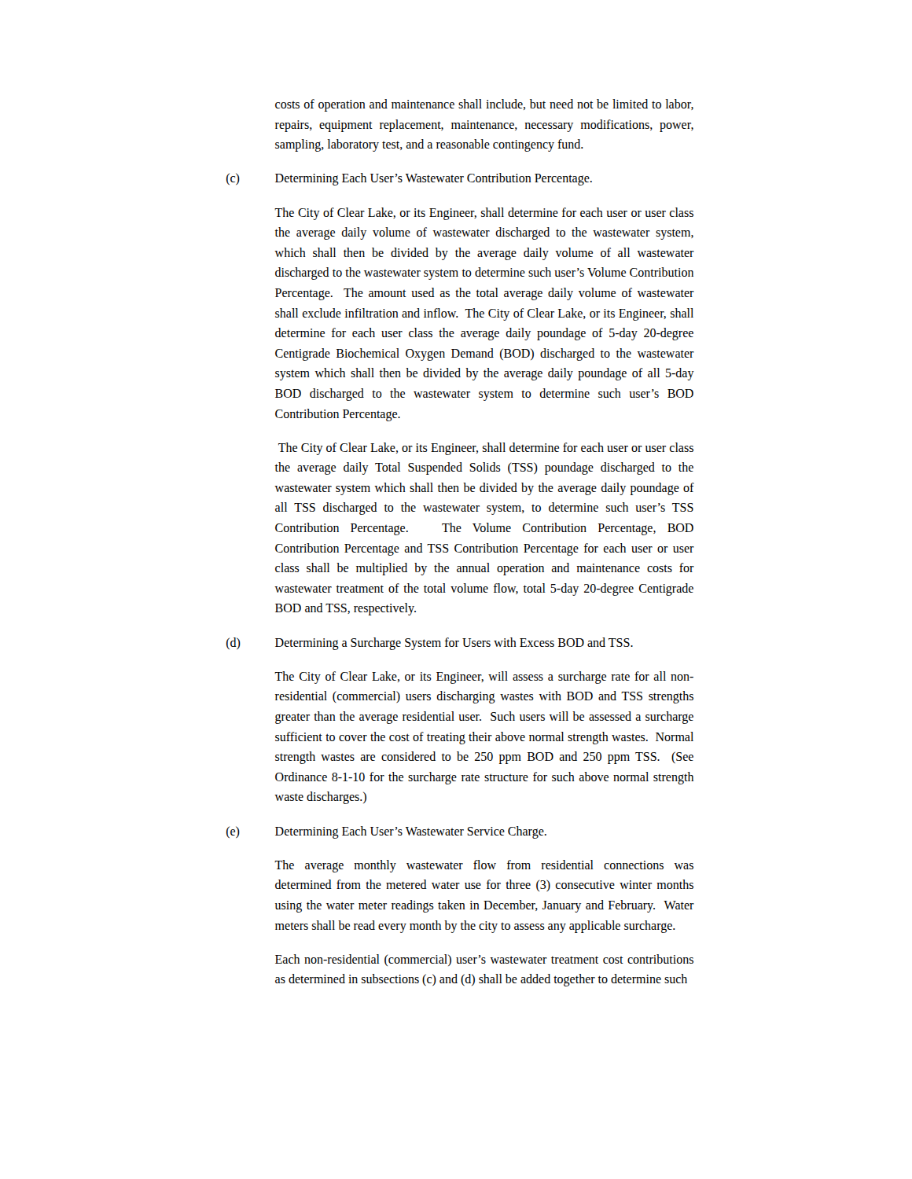costs of operation and maintenance shall include, but need not be limited to labor, repairs, equipment replacement, maintenance, necessary modifications, power, sampling, laboratory test, and a reasonable contingency fund.
(c)
Determining Each User’s Wastewater Contribution Percentage.
The City of Clear Lake, or its Engineer, shall determine for each user or user class the average daily volume of wastewater discharged to the wastewater system, which shall then be divided by the average daily volume of all wastewater discharged to the wastewater system to determine such user’s Volume Contribution Percentage. The amount used as the total average daily volume of wastewater shall exclude infiltration and inflow. The City of Clear Lake, or its Engineer, shall determine for each user class the average daily poundage of 5-day 20-degree Centigrade Biochemical Oxygen Demand (BOD) discharged to the wastewater system which shall then be divided by the average daily poundage of all 5-day BOD discharged to the wastewater system to determine such user’s BOD Contribution Percentage.
The City of Clear Lake, or its Engineer, shall determine for each user or user class the average daily Total Suspended Solids (TSS) poundage discharged to the wastewater system which shall then be divided by the average daily poundage of all TSS discharged to the wastewater system, to determine such user’s TSS Contribution Percentage. The Volume Contribution Percentage, BOD Contribution Percentage and TSS Contribution Percentage for each user or user class shall be multiplied by the annual operation and maintenance costs for wastewater treatment of the total volume flow, total 5-day 20-degree Centigrade BOD and TSS, respectively.
(d)
Determining a Surcharge System for Users with Excess BOD and TSS.
The City of Clear Lake, or its Engineer, will assess a surcharge rate for all non-residential (commercial) users discharging wastes with BOD and TSS strengths greater than the average residential user. Such users will be assessed a surcharge sufficient to cover the cost of treating their above normal strength wastes. Normal strength wastes are considered to be 250 ppm BOD and 250 ppm TSS. (See Ordinance 8-1-10 for the surcharge rate structure for such above normal strength waste discharges.)
(e)
Determining Each User’s Wastewater Service Charge.
The average monthly wastewater flow from residential connections was determined from the metered water use for three (3) consecutive winter months using the water meter readings taken in December, January and February. Water meters shall be read every month by the city to assess any applicable surcharge.
Each non-residential (commercial) user’s wastewater treatment cost contributions as determined in subsections (c) and (d) shall be added together to determine such